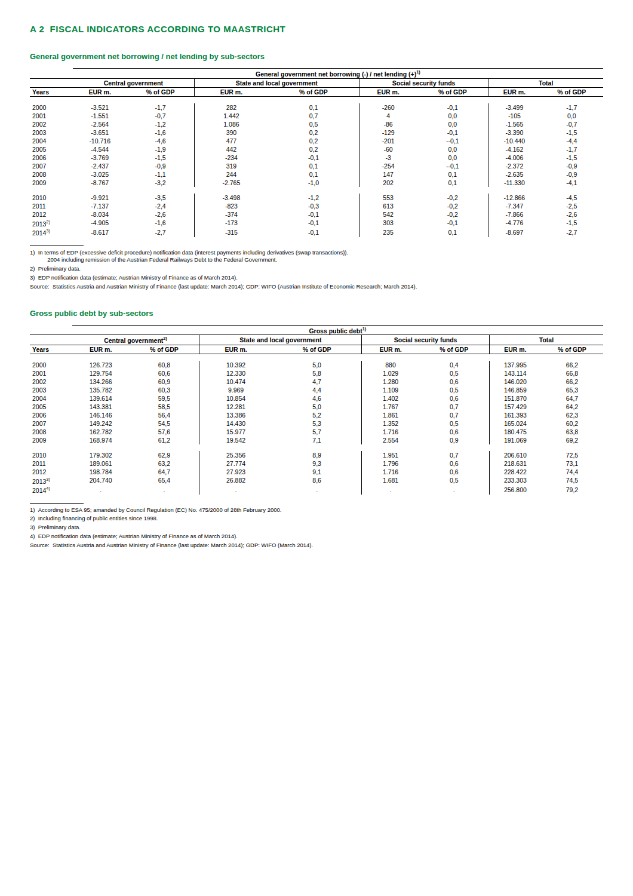A 2 FISCAL INDICATORS ACCORDING TO MAASTRICHT
General government net borrowing / net lending by sub-sectors
| | General government net borrowing (-) / net lending (+) 1) |
| --- | --- |
| | Central government | State and local government | Social security funds | Total |
| Years | EUR m. | % of GDP | EUR m. | % of GDP | EUR m. | % of GDP | EUR m. | % of GDP |
| 2000 | -3.521 | -1,7 | 282 | 0,1 | -260 | -0,1 | -3.499 | -1,7 |
| 2001 | -1.551 | -0,7 | 1.442 | 0,7 | 4 | 0,0 | -105 | 0,0 |
| 2002 | -2.564 | -1,2 | 1.086 | 0,5 | -86 | 0,0 | -1.565 | -0,7 |
| 2003 | -3.651 | -1,6 | 390 | 0,2 | -129 | -0,1 | -3.390 | -1,5 |
| 2004 | -10.716 | -4,6 | 477 | 0,2 | -201 | --0,1 | -10.440 | -4,4 |
| 2005 | -4.544 | -1,9 | 442 | 0,2 | -60 | 0,0 | -4.162 | -1,7 |
| 2006 | -3.769 | -1,5 | -234 | -0,1 | -3 | 0,0 | -4.006 | -1,5 |
| 2007 | -2.437 | -0,9 | 319 | 0,1 | -254 | --0,1 | -2.372 | -0,9 |
| 2008 | -3.025 | -1,1 | 244 | 0,1 | 147 | 0,1 | -2.635 | -0,9 |
| 2009 | -8.767 | -3,2 | -2.765 | -1,0 | 202 | 0,1 | -11.330 | -4,1 |
| 2010 | -9.921 | -3,5 | -3.498 | -1,2 | 553 | -0,2 | -12.866 | -4,5 |
| 2011 | -7.137 | -2,4 | -823 | -0,3 | 613 | -0,2 | -7.347 | -2,5 |
| 2012 | -8.034 | -2,6 | -374 | -0,1 | 542 | -0,2 | -7.866 | -2,6 |
| 2013 2) | -4.905 | -1,6 | -173 | -0,1 | 303 | -0,1 | -4.776 | -1,5 |
| 2014 3) | -8.617 | -2,7 | -315 | -0,1 | 235 | 0,1 | -8.697 | -2,7 |
1) In terms of EDP (excessive deficit procedure) notification data (interest payments including derivatives (swap transactions)).
2004 including remission of the Austrian Federal Railways Debt to the Federal Government.
2) Preliminary data.
3) EDP notification data (estimate; Austrian Ministry of Finance as of March 2014).
Source: Statistics Austria and Austrian Ministry of Finance (last update: March 2014); GDP: WIFO (Austrian Institute of Economic Research; March 2014).
Gross public debt by sub-sectors
| | Gross public debt 1) |
| --- | --- |
| | Central government 2) | State and local government | Social security funds | Total |
| Years | EUR m. | % of GDP | EUR m. | % of GDP | EUR m. | % of GDP | EUR m. | % of GDP |
| 2000 | 126.723 | 60,8 | 10.392 | 5,0 | 880 | 0,4 | 137.995 | 66,2 |
| 2001 | 129.754 | 60,6 | 12.330 | 5,8 | 1.029 | 0,5 | 143.114 | 66,8 |
| 2002 | 134.266 | 60,9 | 10.474 | 4,7 | 1.280 | 0,6 | 146.020 | 66,2 |
| 2003 | 135.782 | 60,3 | 9.969 | 4,4 | 1.109 | 0,5 | 146.859 | 65,3 |
| 2004 | 139.614 | 59,5 | 10.854 | 4,6 | 1.402 | 0,6 | 151.870 | 64,7 |
| 2005 | 143.381 | 58,5 | 12.281 | 5,0 | 1.767 | 0,7 | 157.429 | 64,2 |
| 2006 | 146.146 | 56,4 | 13.386 | 5,2 | 1.861 | 0,7 | 161.393 | 62,3 |
| 2007 | 149.242 | 54,5 | 14.430 | 5,3 | 1.352 | 0,5 | 165.024 | 60,2 |
| 2008 | 162.782 | 57,6 | 15.977 | 5,7 | 1.716 | 0,6 | 180.475 | 63,8 |
| 2009 | 168.974 | 61,2 | 19.542 | 7,1 | 2.554 | 0,9 | 191.069 | 69,2 |
| 2010 | 179.302 | 62,9 | 25.356 | 8,9 | 1.951 | 0,7 | 206.610 | 72,5 |
| 2011 | 189.061 | 63,2 | 27.774 | 9,3 | 1.796 | 0,6 | 218.631 | 73,1 |
| 2012 | 198.784 | 64,7 | 27.923 | 9,1 | 1.716 | 0,6 | 228.422 | 74,4 |
| 2013 3) | 204.740 | 65,4 | 26.882 | 8,6 | 1.681 | 0,5 | 233.303 | 74,5 |
| 2014 4) | . | . | . | . | . | . | 256.800 | 79,2 |
1) According to ESA 95; amanded by Council Regulation (EC) No. 475/2000 of 28th February 2000.
2) Including financing of public entities since 1998.
3) Preliminary data.
4) EDP notification data (estimate; Austrian Ministry of Finance as of March 2014).
Source: Statistics Austria and Austrian Ministry of Finance (last update: March 2014); GDP: WIFO (March 2014).